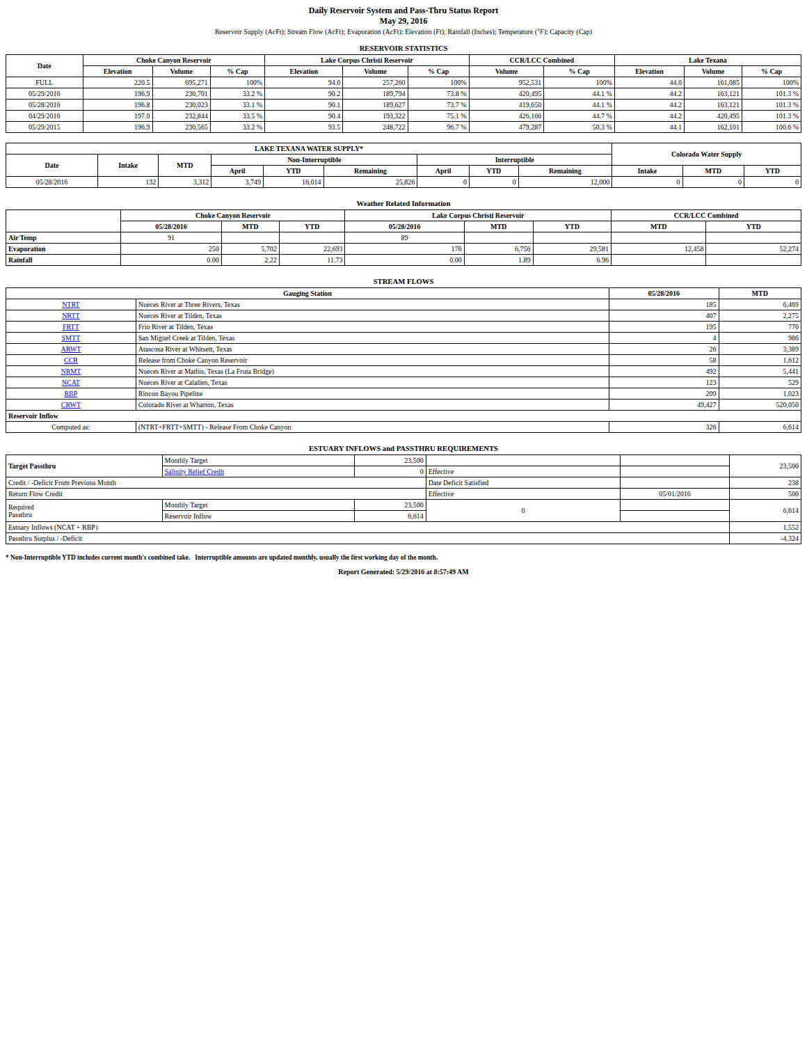Daily Reservoir System and Pass-Thru Status Report
May 29, 2016
Reservoir Supply (AcFt); Stream Flow (AcFt); Evaporation (AcFt); Elevation (Ft); Rainfall (Inches); Temperature (°F); Capacity (Cap)
RESERVOIR STATISTICS
| Date | Choke Canyon Reservoir | Lake Corpus Christi Reservoir | CCR/LCC Combined | Lake Texana |
| --- | --- | --- | --- | --- |
| Elevation | Volume | % Cap | Elevation | Volume | % Cap | Volume | % Cap | Elevation | Volume | % Cap |
| FULL | 220.5 | 695,271 | 100% | 94.0 | 257,260 | 100% | 952,531 | 100% | 44.0 | 161,085 | 100% |
| 05/29/2016 | 196.9 | 230,701 | 33.2 % | 90.2 | 189,794 | 73.8 % | 420,495 | 44.1 % | 44.2 | 163,121 | 101.3 % |
| 05/28/2016 | 196.8 | 230,023 | 33.1 % | 90.1 | 189,627 | 73.7 % | 419,650 | 44.1 % | 44.2 | 163,121 | 101.3 % |
| 04/29/2016 | 197.0 | 232,844 | 33.5 % | 90.4 | 193,322 | 75.1 % | 426,166 | 44.7 % | 44.2 | 420,495 | 101.3 % |
| 05/29/2015 | 196.9 | 230,565 | 33.2 % | 93.5 | 248,722 | 96.7 % | 479,287 | 50.3 % | 44.1 | 162,101 | 100.6 % |
| LAKE TEXANA WATER SUPPLY* | Colorado Water Supply |
| --- | --- |
| Date | Intake | MTD | Non-Interruptible | Interruptible |
| April | YTD | Remaining | April | YTD | Remaining | Intake | MTD | YTD |
| 05/28/2016 | 132 | 3,312 | 3,749 | 16,014 | 25,826 | 0 | 0 | 12,000 | 0 | 0 | 0 |
Weather Related Information
| | Choke Canyon Reservoir | Lake Corpus Christi Reservoir | CCR/LCC Combined |
| --- | --- | --- | --- |
| 05/28/2016 | MTD | YTD | 05/28/2016 | MTD | YTD | MTD | YTD |
| Air Temp | 91 | | | 89 | | | | |
| Evaporation | 250 | 5,702 | 22,693 | 176 | 6,756 | 29,581 | 12,458 | 52,274 |
| Rainfall | 0.00 | 2.22 | 11.73 | 0.00 | 1.89 | 6.96 | | |
STREAM FLOWS
| Gauging Station | 05/28/2016 | MTD |
| --- | --- | --- |
| NTRT | Nueces River at Three Rivers, Texas | 185 | 6,469 |
| NRTT | Nueces River at Tilden, Texas | 407 | 2,275 |
| FRTT | Frio River at Tilden, Texas | 195 | 770 |
| SMTT | San Miguel Creek at Tilden, Texas | 4 | 986 |
| ARWT | Atascosa River at Whitsett, Texas | 26 | 3,389 |
| CCR | Release from Choke Canyon Reservoir | 58 | 1,612 |
| NRMT | Nueces River at Mathis, Texas (La Fruta Bridge) | 492 | 5,441 |
| NCAT | Nueces River at Calallen, Texas | 123 | 529 |
| RBP | Rincon Bayou Pipeline | 209 | 1,023 |
| CRWT | Colorado River at Wharton, Texas | 49,427 | 520,050 |
| Reservoir Inflow |
| Computed as: | (NTRT+FRTT+SMTT) - Release From Choke Canyon | 326 | 6,614 |
ESTUARY INFLOWS and PASSTHRU REQUIREMENTS
| Target Passthru | Monthly Target | 23,500 | | | 23,500 |
| Salinity Relief Credit | 0 | Effective | |
| Credit / -Deficit From Previous Month | Date Deficit Satisfied | | 238 |
| Return Flow Credit | Effective | 05/01/2016 | 500 |
| Required Passthru | Monthly Target | 23,500 | 0 | | 6,614 |
| Reservoir Inflow | 6,614 | |
| Estuary Inflows (NCAT + RBP) | 1,552 |
| Passthru Surplus / -Deficit | -4,324 |
* Non-Interruptible YTD includes current month's combined take. Interruptible amounts are updated monthly, usually the first working day of the month.
Report Generated: 5/29/2016 at 8:57:49 AM